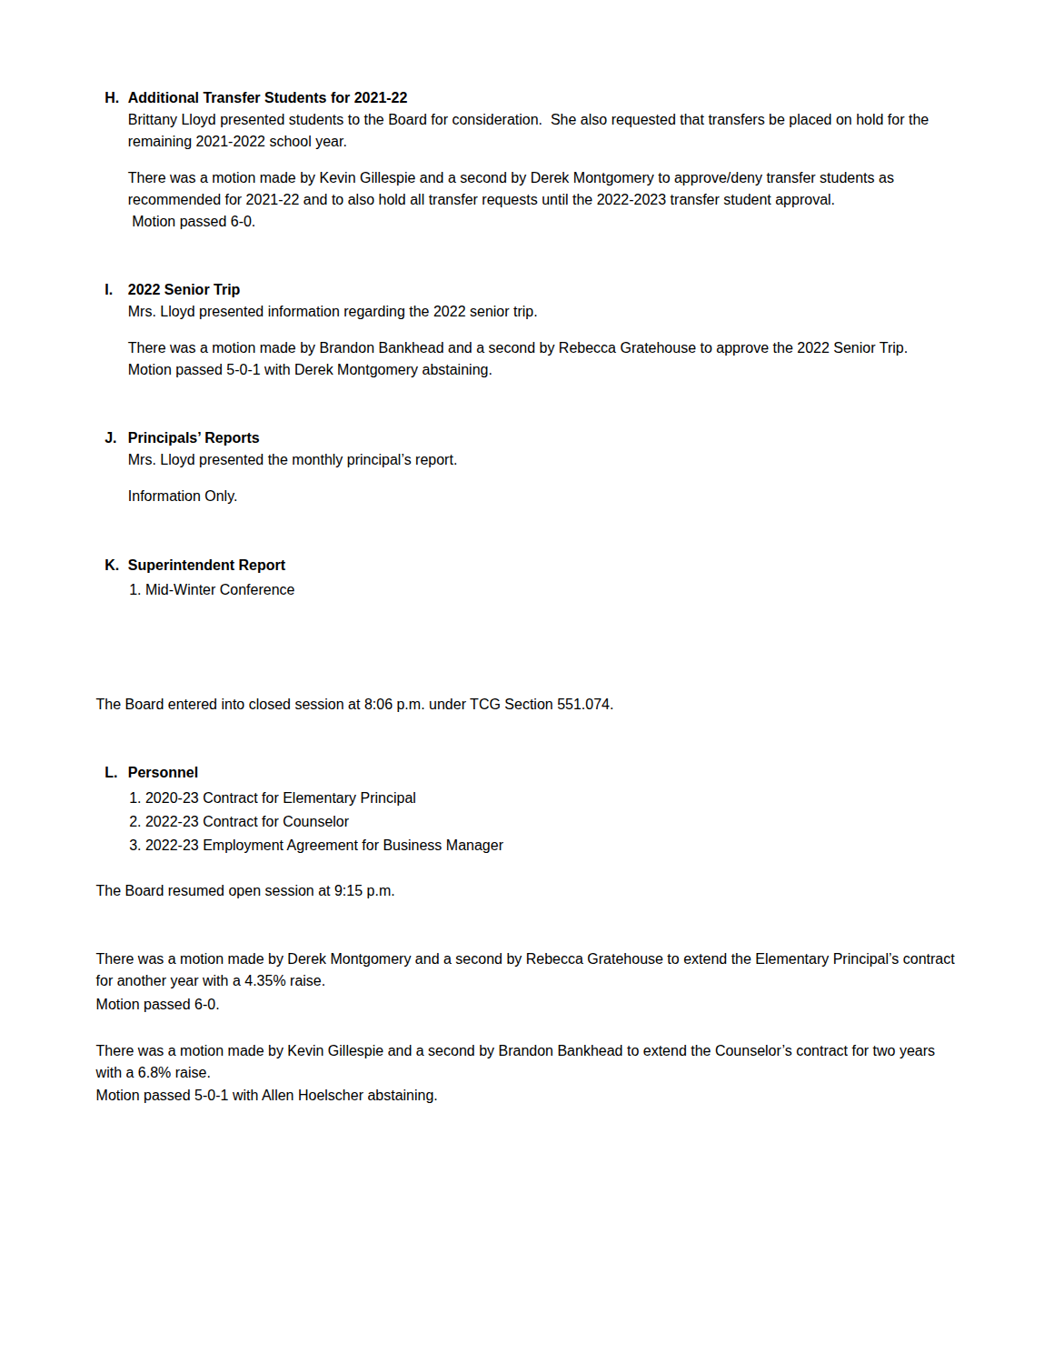H. Additional Transfer Students for 2021-22
Brittany Lloyd presented students to the Board for consideration. She also requested that transfers be placed on hold for the remaining 2021-2022 school year.
There was a motion made by Kevin Gillespie and a second by Derek Montgomery to approve/deny transfer students as recommended for 2021-22 and to also hold all transfer requests until the 2022-2023 transfer student approval.
Motion passed 6-0.
I. 2022 Senior Trip
Mrs. Lloyd presented information regarding the 2022 senior trip.
There was a motion made by Brandon Bankhead and a second by Rebecca Gratehouse to approve the 2022 Senior Trip.
Motion passed 5-0-1 with Derek Montgomery abstaining.
J. Principals’ Reports
Mrs. Lloyd presented the monthly principal’s report.
Information Only.
K. Superintendent Report
Mid-Winter Conference
The Board entered into closed session at 8:06 p.m. under TCG Section 551.074.
L. Personnel
2020-23 Contract for Elementary Principal
2022-23 Contract for Counselor
2022-23 Employment Agreement for Business Manager
The Board resumed open session at 9:15 p.m.
There was a motion made by Derek Montgomery and a second by Rebecca Gratehouse to extend the Elementary Principal’s contract for another year with a 4.35% raise.
Motion passed 6-0.
There was a motion made by Kevin Gillespie and a second by Brandon Bankhead to extend the Counselor’s contract for two years with a 6.8% raise.
Motion passed 5-0-1 with Allen Hoelscher abstaining.